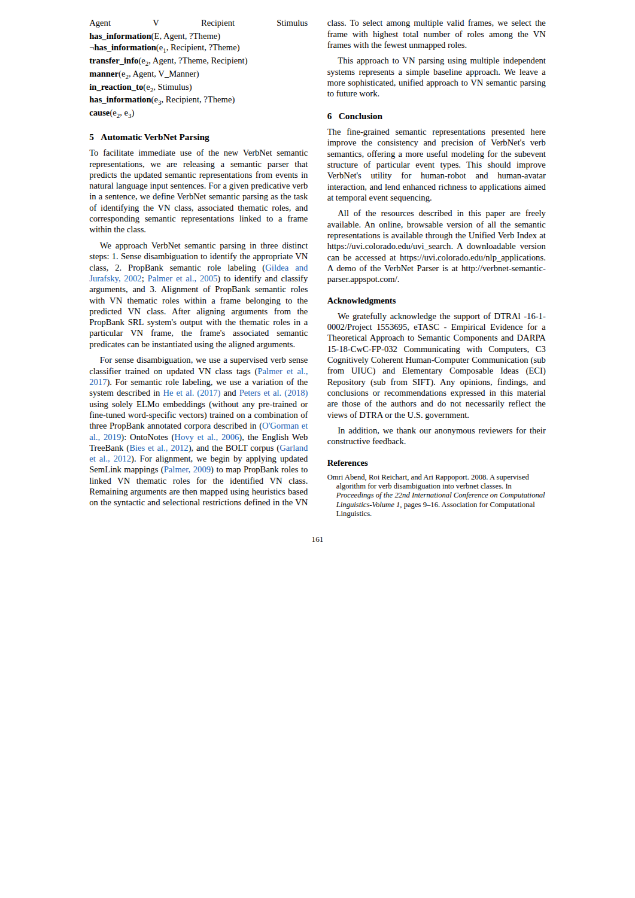Agent VRecipient Stimulus
has_information(E, Agent, ?Theme)
¬has_information(e1, Recipient, ?Theme)
transfer_info(e2, Agent, ?Theme, Recipient)
manner(e2, Agent, V_Manner)
in_reaction_to(e2, Stimulus)
has_information(e3, Recipient, ?Theme)
cause(e2, e3)
5 Automatic VerbNet Parsing
To facilitate immediate use of the new VerbNet semantic representations, we are releasing a semantic parser that predicts the updated semantic representations from events in natural language input sentences. For a given predicative verb in a sentence, we define VerbNet semantic parsing as the task of identifying the VN class, associated thematic roles, and corresponding semantic representations linked to a frame within the class.
We approach VerbNet semantic parsing in three distinct steps: 1. Sense disambiguation to identify the appropriate VN class, 2. PropBank semantic role labeling (Gildea and Jurafsky, 2002; Palmer et al., 2005) to identify and classify arguments, and 3. Alignment of PropBank semantic roles with VN thematic roles within a frame belonging to the predicted VN class. After aligning arguments from the PropBank SRL system's output with the thematic roles in a particular VN frame, the frame's associated semantic predicates can be instantiated using the aligned arguments.
For sense disambiguation, we use a supervised verb sense classifier trained on updated VN class tags (Palmer et al., 2017). For semantic role labeling, we use a variation of the system described in He et al. (2017) and Peters et al. (2018) using solely ELMo embeddings (without any pre-trained or fine-tuned word-specific vectors) trained on a combination of three PropBank annotated corpora described in (O'Gorman et al., 2019): OntoNotes (Hovy et al., 2006), the English Web TreeBank (Bies et al., 2012), and the BOLT corpus (Garland et al., 2012). For alignment, we begin by applying updated SemLink mappings (Palmer, 2009) to map PropBank roles to linked VN thematic roles for the identified VN class. Remaining arguments are then mapped using heuristics based on the syntactic and selectional restrictions defined in the VN class. To select among multiple valid frames, we select the frame with highest total number of roles among the VN frames with the fewest unmapped roles.
This approach to VN parsing using multiple independent systems represents a simple baseline approach. We leave a more sophisticated, unified approach to VN semantic parsing to future work.
6 Conclusion
The fine-grained semantic representations presented here improve the consistency and precision of VerbNet's verb semantics, offering a more useful modeling for the subevent structure of particular event types. This should improve VerbNet's utility for human-robot and human-avatar interaction, and lend enhanced richness to applications aimed at temporal event sequencing.
All of the resources described in this paper are freely available. An online, browsable version of all the semantic representations is available through the Unified Verb Index at https://uvi.colorado.edu/uvi_search. A downloadable version can be accessed at https://uvi.colorado.edu/nlp_applications. A demo of the VerbNet Parser is at http://verbnet-semantic-parser.appspot.com/.
Acknowledgments
We gratefully acknowledge the support of DTRAl -16-1-0002/Project 1553695, eTASC - Empirical Evidence for a Theoretical Approach to Semantic Components and DARPA 15-18-CwC-FP-032 Communicating with Computers, C3 Cognitively Coherent Human-Computer Communication (sub from UIUC) and Elementary Composable Ideas (ECI) Repository (sub from SIFT). Any opinions, findings, and conclusions or recommendations expressed in this material are those of the authors and do not necessarily reflect the views of DTRA or the U.S. government.
In addition, we thank our anonymous reviewers for their constructive feedback.
References
Omri Abend, Roi Reichart, and Ari Rappoport. 2008. A supervised algorithm for verb disambiguation into verbnet classes. In Proceedings of the 22nd International Conference on Computational Linguistics-Volume 1, pages 9–16. Association for Computational Linguistics.
161